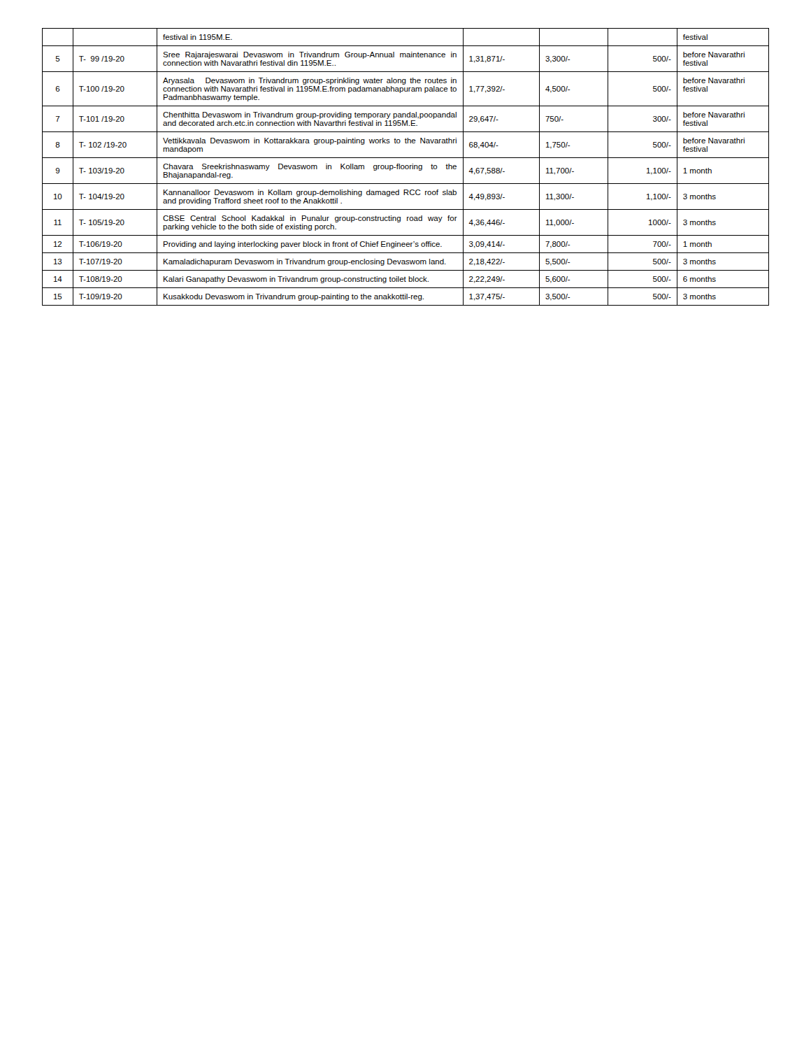| | | festival in 1195M.E. | | | | festival |
| 5 | T- 99 /19-20 | Sree Rajarajeswarai Devaswom in Trivandrum Group-Annual maintenance in connection with Navarathri festival din 1195M.E.. | 1,31,871/- | 3,300/- | 500/- | before Navarathri festival |
| 6 | T-100 /19-20 | Aryasala Devaswom in Trivandrum group-sprinkling water along the routes in connection with Navarathri festival in 1195M.E.from padamanabhapuram palace to Padmanbhaswamy temple. | 1,77,392/- | 4,500/- | 500/- | before Navarathri festival |
| 7 | T-101 /19-20 | Chenthitta Devaswom in Trivandrum group-providing temporary pandal,poopandal and decorated arch.etc.in connection with Navarthri festival in 1195M.E. | 29,647/- | 750/- | 300/- | before Navarathri festival |
| 8 | T- 102 /19-20 | Vettikkavala Devaswom in Kottarakkara group-painting works to the Navarathri mandapom | 68,404/- | 1,750/- | 500/- | before Navarathri festival |
| 9 | T- 103/19-20 | Chavara Sreekrishnaswamy Devaswom in Kollam group-flooring to the Bhajanapandal-reg. | 4,67,588/- | 11,700/- | 1,100/- | 1 month |
| 10 | T- 104/19-20 | Kannanalloor Devaswom in Kollam group-demolishing damaged RCC roof slab and providing Trafford sheet roof to the Anakkottil . | 4,49,893/- | 11,300/- | 1,100/- | 3 months |
| 11 | T- 105/19-20 | CBSE Central School Kadakkal in Punalur group-constructing road way for parking vehicle to the both side of existing porch. | 4,36,446/- | 11,000/- | 1000/- | 3 months |
| 12 | T-106/19-20 | Providing and laying interlocking paver block in front of Chief Engineer’s office. | 3,09,414/- | 7,800/- | 700/- | 1 month |
| 13 | T-107/19-20 | Kamaladichapuram Devaswom in Trivandrum group-enclosing Devaswom land. | 2,18,422/- | 5,500/- | 500/- | 3 months |
| 14 | T-108/19-20 | Kalari Ganapathy Devaswom in Trivandrum group-constructing toilet block. | 2,22,249/- | 5,600/- | 500/- | 6 months |
| 15 | T-109/19-20 | Kusakkodu Devaswom in Trivandrum group-painting to the anakkottil-reg. | 1,37,475/- | 3,500/- | 500/- | 3 months |